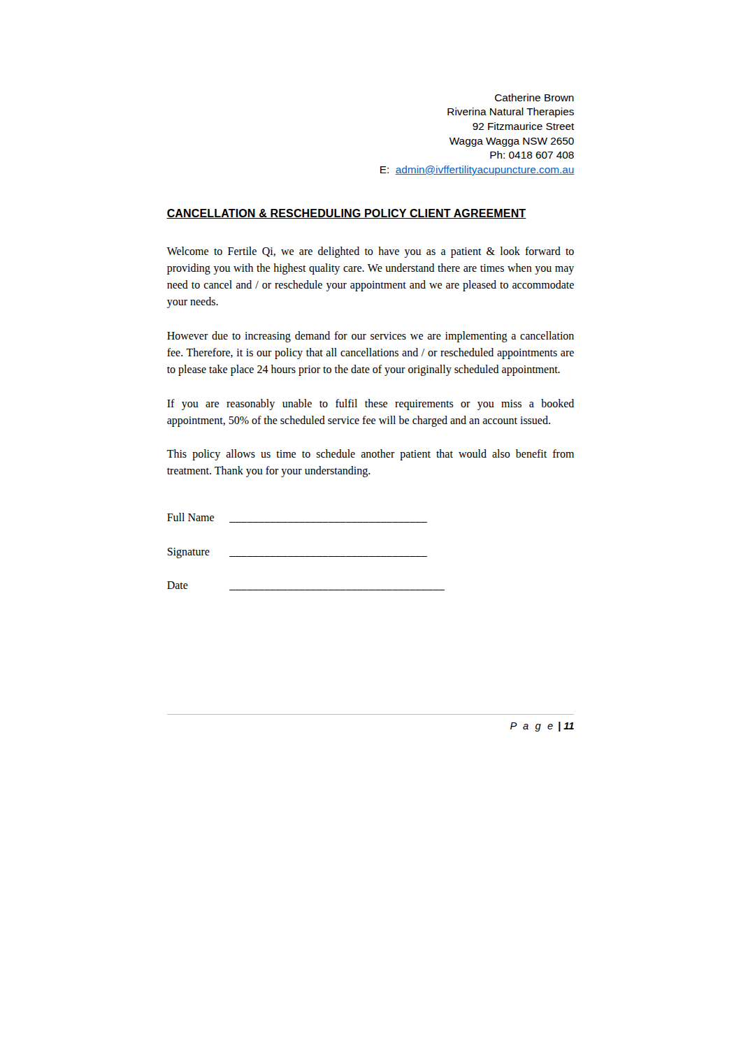Catherine Brown
Riverina Natural Therapies
92 Fitzmaurice Street
Wagga Wagga NSW 2650
Ph: 0418 607 408
E: admin@ivffertilityacupuncture.com.au
CANCELLATION & RESCHEDULING POLICY CLIENT AGREEMENT
Welcome to Fertile Qi, we are delighted to have you as a patient & look forward to providing you with the highest quality care. We understand there are times when you may need to cancel and / or reschedule your appointment and we are pleased to accommodate your needs.
However due to increasing demand for our services we are implementing a cancellation fee. Therefore, it is our policy that all cancellations and / or rescheduled appointments are to please take place 24 hours prior to the date of your originally scheduled appointment.
If you are reasonably unable to fulfil these requirements or you miss a booked appointment, 50% of the scheduled service fee will be charged and an account issued.
This policy allows us time to schedule another patient that would also benefit from treatment. Thank you for your understanding.
Full Name__________________________________
Signature__________________________________
Date_____________________________________
P a g e | 11